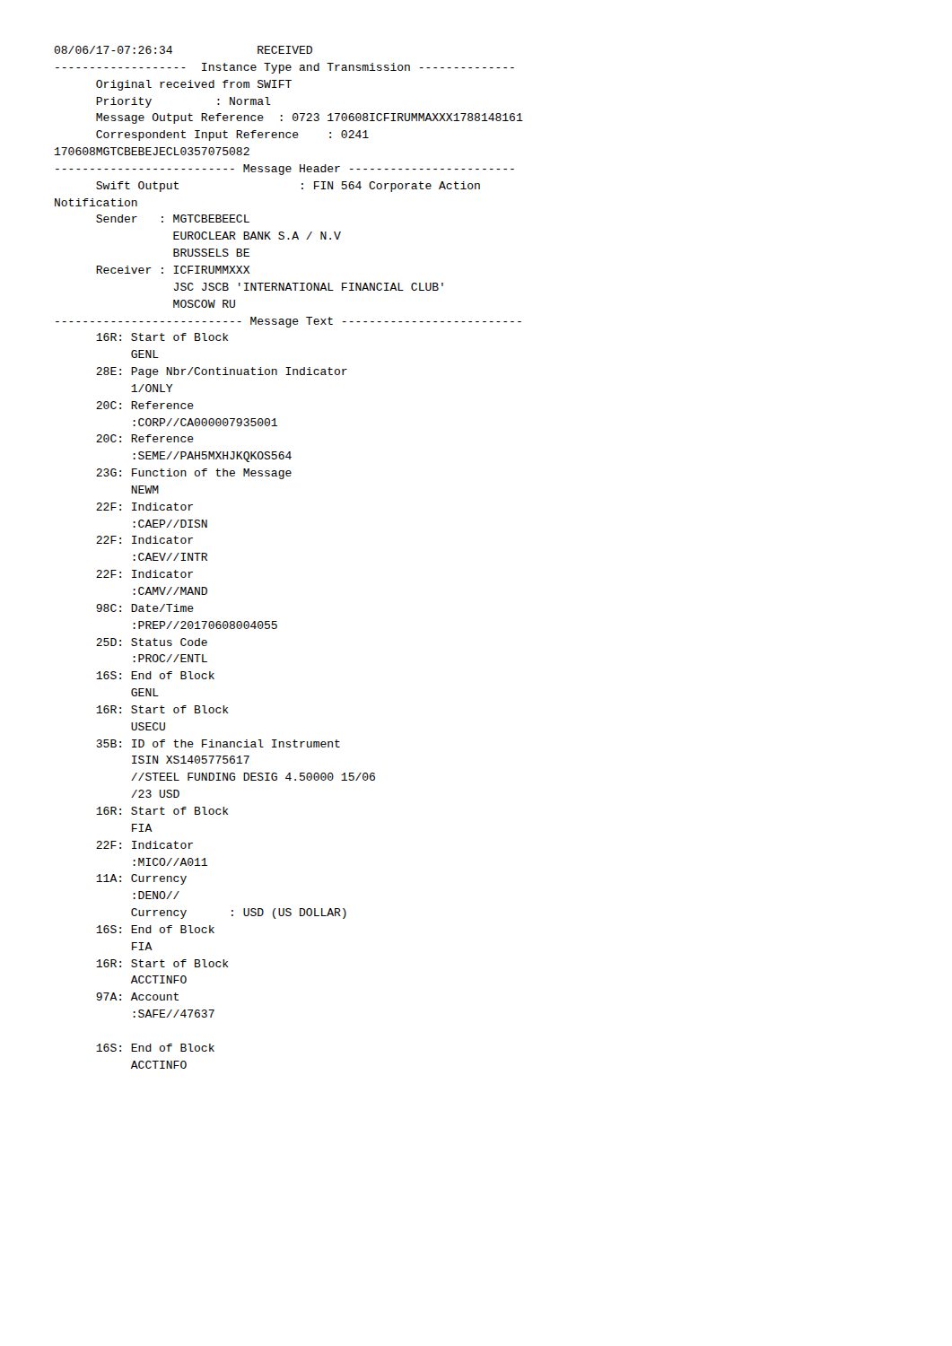08/06/17-07:26:34            RECEIVED
-------------------  Instance Type and Transmission --------------
      Original received from SWIFT
      Priority         : Normal
      Message Output Reference  : 0723 170608ICFIRUMMAXXX1788148161
      Correspondent Input Reference    : 0241
170608MGTCBEBEJECL0357075082
-------------------------- Message Header ------------------------
      Swift Output                 : FIN 564 Corporate Action
Notification
      Sender   : MGTCBEBEECL
                 EUROCLEAR BANK S.A / N.V
                 BRUSSELS BE
      Receiver : ICFIRUMMXXX
                 JSC JSCB 'INTERNATIONAL FINANCIAL CLUB'
                 MOSCOW RU
--------------------------- Message Text --------------------------
      16R: Start of Block
           GENL
      28E: Page Nbr/Continuation Indicator
           1/ONLY
      20C: Reference
           :CORP//CA000007935001
      20C: Reference
           :SEME//PAH5MXHJKQKOS564
      23G: Function of the Message
           NEWM
      22F: Indicator
           :CAEP//DISN
      22F: Indicator
           :CAEV//INTR
      22F: Indicator
           :CAMV//MAND
      98C: Date/Time
           :PREP//20170608004055
      25D: Status Code
           :PROC//ENTL
      16S: End of Block
           GENL
      16R: Start of Block
           USECU
      35B: ID of the Financial Instrument
           ISIN XS1405775617
           //STEEL FUNDING DESIG 4.50000 15/06
           /23 USD
      16R: Start of Block
           FIA
      22F: Indicator
           :MICO//A011
      11A: Currency
           :DENO//
           Currency      : USD (US DOLLAR)
      16S: End of Block
           FIA
      16R: Start of Block
           ACCTINFO
      97A: Account
           :SAFE//47637

      16S: End of Block
           ACCTINFO